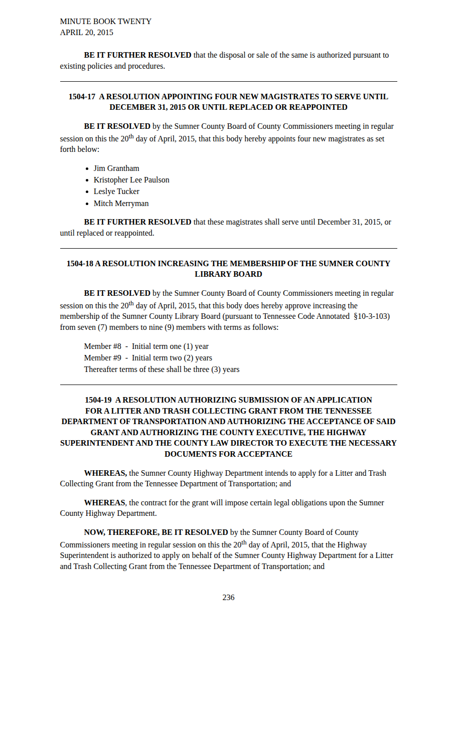Minute Book Twenty
April 20, 2015
BE IT FURTHER RESOLVED that the disposal or sale of the same is authorized pursuant to existing policies and procedures.
1504-17 A Resolution Appointing Four New Magistrates to Serve Until December 31, 2015 or Until Replaced or Reappointed
BE IT RESOLVED by the Sumner County Board of County Commissioners meeting in regular session on this the 20th day of April, 2015, that this body hereby appoints four new magistrates as set forth below:
Jim Grantham
Kristopher Lee Paulson
Leslye Tucker
Mitch Merryman
BE IT FURTHER RESOLVED that these magistrates shall serve until December 31, 2015, or until replaced or reappointed.
1504-18 A Resolution Increasing the Membership of the Sumner County Library Board
BE IT RESOLVED by the Sumner County Board of County Commissioners meeting in regular session on this the 20th day of April, 2015, that this body does hereby approve increasing the membership of the Sumner County Library Board (pursuant to Tennessee Code Annotated §10-3-103) from seven (7) members to nine (9) members with terms as follows:
Member #8 - Initial term one (1) year
Member #9 - Initial term two (2) years
Thereafter terms of these shall be three (3) years
1504-19 A Resolution Authorizing Submission of an Application
for a Litter and Trash Collecting Grant from the Tennessee Department of Transportation and Authorizing the Acceptance of Said Grant and Authorizing the County Executive, the Highway Superintendent and the County Law Director to Execute the Necessary Documents for Acceptance
WHEREAS, the Sumner County Highway Department intends to apply for a Litter and Trash Collecting Grant from the Tennessee Department of Transportation; and
WHEREAS, the contract for the grant will impose certain legal obligations upon the Sumner County Highway Department.
NOW, THEREFORE, BE IT RESOLVED by the Sumner County Board of County Commissioners meeting in regular session on this the 20th day of April, 2015, that the Highway Superintendent is authorized to apply on behalf of the Sumner County Highway Department for a Litter and Trash Collecting Grant from the Tennessee Department of Transportation; and
236